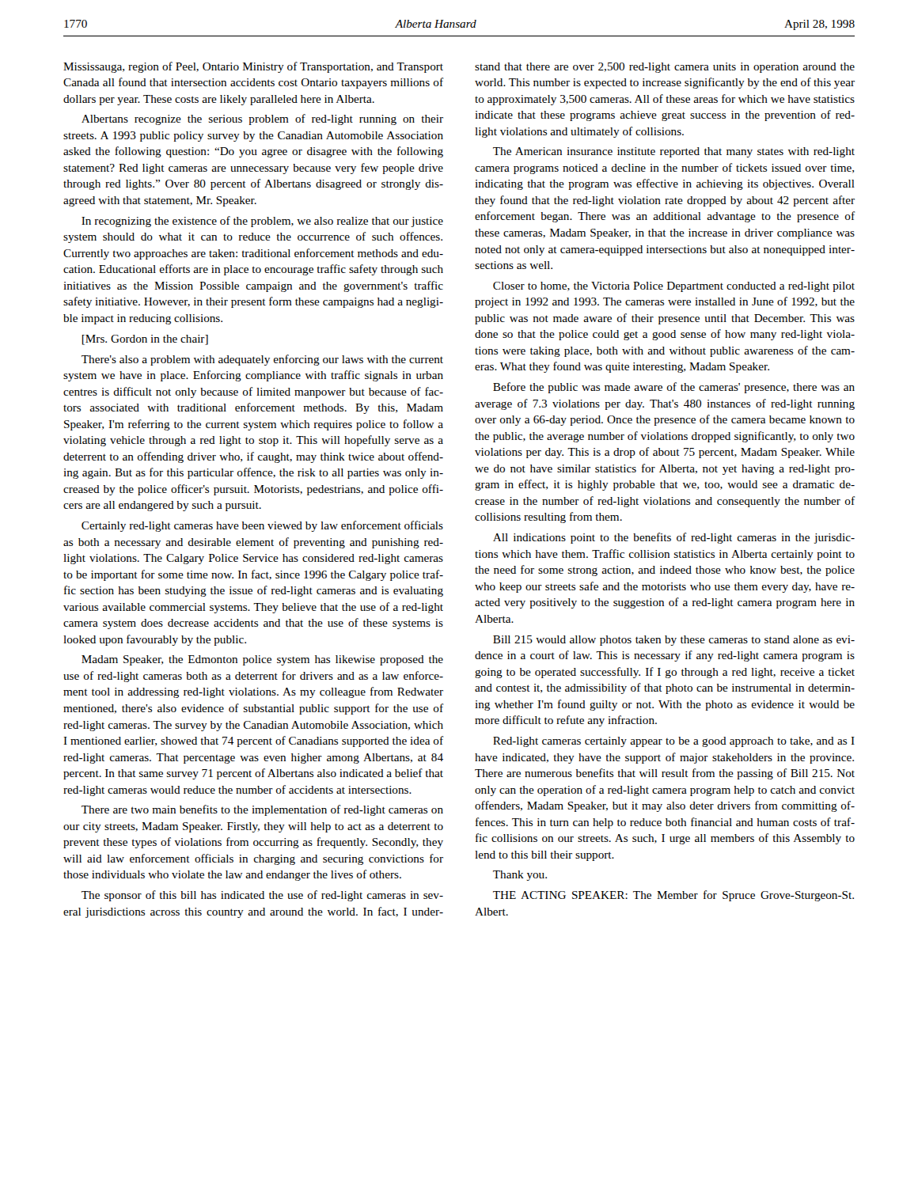1770 Alberta Hansard April 28, 1998
Mississauga, region of Peel, Ontario Ministry of Transportation, and Transport Canada all found that intersection accidents cost Ontario taxpayers millions of dollars per year. These costs are likely paralleled here in Alberta.
Albertans recognize the serious problem of red-light running on their streets. A 1993 public policy survey by the Canadian Automobile Association asked the following question: “Do you agree or disagree with the following statement? Red light cameras are unnecessary because very few people drive through red lights.” Over 80 percent of Albertans disagreed or strongly disagreed with that statement, Mr. Speaker.
In recognizing the existence of the problem, we also realize that our justice system should do what it can to reduce the occurrence of such offences. Currently two approaches are taken: traditional enforcement methods and education. Educational efforts are in place to encourage traffic safety through such initiatives as the Mission Possible campaign and the government's traffic safety initiative. However, in their present form these campaigns had a negligible impact in reducing collisions.
[Mrs. Gordon in the chair]
There's also a problem with adequately enforcing our laws with the current system we have in place. Enforcing compliance with traffic signals in urban centres is difficult not only because of limited manpower but because of factors associated with traditional enforcement methods. By this, Madam Speaker, I'm referring to the current system which requires police to follow a violating vehicle through a red light to stop it. This will hopefully serve as a deterrent to an offending driver who, if caught, may think twice about offending again. But as for this particular offence, the risk to all parties was only increased by the police officer's pursuit. Motorists, pedestrians, and police officers are all endangered by such a pursuit.
Certainly red-light cameras have been viewed by law enforcement officials as both a necessary and desirable element of preventing and punishing red-light violations. The Calgary Police Service has considered red-light cameras to be important for some time now. In fact, since 1996 the Calgary police traffic section has been studying the issue of red-light cameras and is evaluating various available commercial systems. They believe that the use of a red-light camera system does decrease accidents and that the use of these systems is looked upon favourably by the public.
Madam Speaker, the Edmonton police system has likewise proposed the use of red-light cameras both as a deterrent for drivers and as a law enforcement tool in addressing red-light violations. As my colleague from Redwater mentioned, there's also evidence of substantial public support for the use of red-light cameras. The survey by the Canadian Automobile Association, which I mentioned earlier, showed that 74 percent of Canadians supported the idea of red-light cameras. That percentage was even higher among Albertans, at 84 percent. In that same survey 71 percent of Albertans also indicated a belief that red-light cameras would reduce the number of accidents at intersections.
There are two main benefits to the implementation of red-light cameras on our city streets, Madam Speaker. Firstly, they will help to act as a deterrent to prevent these types of violations from occurring as frequently. Secondly, they will aid law enforcement officials in charging and securing convictions for those individuals who violate the law and endanger the lives of others.
The sponsor of this bill has indicated the use of red-light cameras in several jurisdictions across this country and around the world. In fact, I understand that there are over 2,500 red-light camera units in operation around the world. This number is expected to increase significantly by the end of this year to approximately 3,500 cameras. All of these areas for which we have statistics indicate that these programs achieve great success in the prevention of red-light violations and ultimately of collisions.
The American insurance institute reported that many states with red-light camera programs noticed a decline in the number of tickets issued over time, indicating that the program was effective in achieving its objectives. Overall they found that the red-light violation rate dropped by about 42 percent after enforcement began. There was an additional advantage to the presence of these cameras, Madam Speaker, in that the increase in driver compliance was noted not only at camera-equipped intersections but also at nonequipped intersections as well.
Closer to home, the Victoria Police Department conducted a red-light pilot project in 1992 and 1993. The cameras were installed in June of 1992, but the public was not made aware of their presence until that December. This was done so that the police could get a good sense of how many red-light violations were taking place, both with and without public awareness of the cameras. What they found was quite interesting, Madam Speaker.
Before the public was made aware of the cameras' presence, there was an average of 7.3 violations per day. That's 480 instances of red-light running over only a 66-day period. Once the presence of the camera became known to the public, the average number of violations dropped significantly, to only two violations per day. This is a drop of about 75 percent, Madam Speaker. While we do not have similar statistics for Alberta, not yet having a red-light program in effect, it is highly probable that we, too, would see a dramatic decrease in the number of red-light violations and consequently the number of collisions resulting from them.
All indications point to the benefits of red-light cameras in the jurisdictions which have them. Traffic collision statistics in Alberta certainly point to the need for some strong action, and indeed those who know best, the police who keep our streets safe and the motorists who use them every day, have reacted very positively to the suggestion of a red-light camera program here in Alberta.
Bill 215 would allow photos taken by these cameras to stand alone as evidence in a court of law. This is necessary if any red-light camera program is going to be operated successfully. If I go through a red light, receive a ticket and contest it, the admissibility of that photo can be instrumental in determining whether I'm found guilty or not. With the photo as evidence it would be more difficult to refute any infraction.
Red-light cameras certainly appear to be a good approach to take, and as I have indicated, they have the support of major stakeholders in the province. There are numerous benefits that will result from the passing of Bill 215. Not only can the operation of a red-light camera program help to catch and convict offenders, Madam Speaker, but it may also deter drivers from committing offences. This in turn can help to reduce both financial and human costs of traffic collisions on our streets. As such, I urge all members of this Assembly to lend to this bill their support.
Thank you.
THE ACTING SPEAKER: The Member for Spruce Grove-Sturgeon-St. Albert.